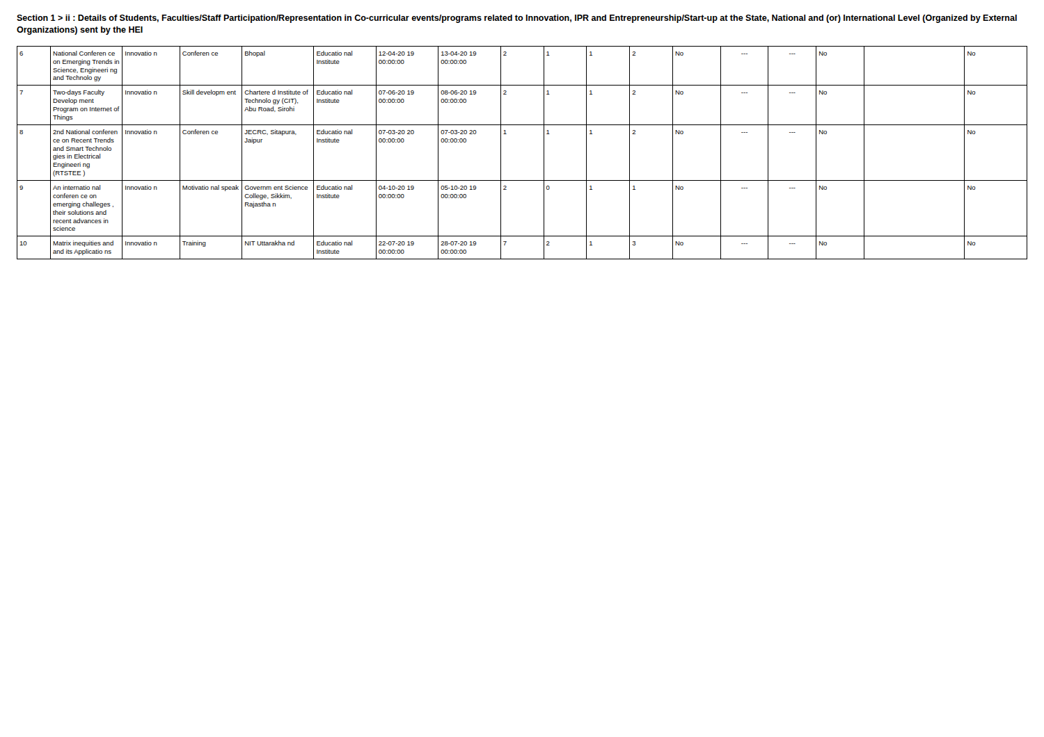Section 1 > ii : Details of Students, Faculties/Staff Participation/Representation in Co-curricular events/programs related to Innovation, IPR and Entrepreneurship/Start-up at the State, National and (or) International Level (Organized by External Organizations) sent by the HEI
| 6 | National Conferen ce on Emerging Trends in Science, Engineeri ng and Technolo gy | Innovatio n | Conferen ce | Bhopal | Educatio nal Institute | 12-04-20 19 00:00:00 | 13-04-20 19 00:00:00 | 2 | 1 | 1 | 2 | No | --- | --- | No | | No |
| 7 | Two-days Faculty Develop ment Program on Internet of Things | Innovatio n | Skill developm ent | Chartere d Institute of Technolo gy (CIT), Abu Road, Sirohi | Educatio nal Institute | 07-06-20 19 00:00:00 | 08-06-20 19 00:00:00 | 2 | 1 | 1 | 2 | No | --- | --- | No | | No |
| 8 | 2nd National conferen ce on Recent Trends and Smart Technolo gies in Electrical Engineeri ng (RTSTEE ) | Innovatio n | Conferen ce | JECRC, Sitapura, Jaipur | Educatio nal Institute | 07-03-20 20 00:00:00 | 07-03-20 20 00:00:00 | 1 | 1 | 1 | 2 | No | --- | --- | No | | No |
| 9 | An internatio nal conferen ce on emerging challeges , their solutions and recent advances in science | Innovatio n | Motivatio nal speak | Governm ent Science College, Sikkim, Rajastha n | Educatio nal Institute | 04-10-20 19 00:00:00 | 05-10-20 19 00:00:00 | 2 | 0 | 1 | 1 | No | --- | --- | No | | No |
| 10 | Matrix inequities and and its Applicatio ns | Innovatio n | Training | NIT Uttarakha nd | Educatio nal Institute | 22-07-20 19 00:00:00 | 28-07-20 19 00:00:00 | 7 | 2 | 1 | 3 | No | --- | --- | No | | No |